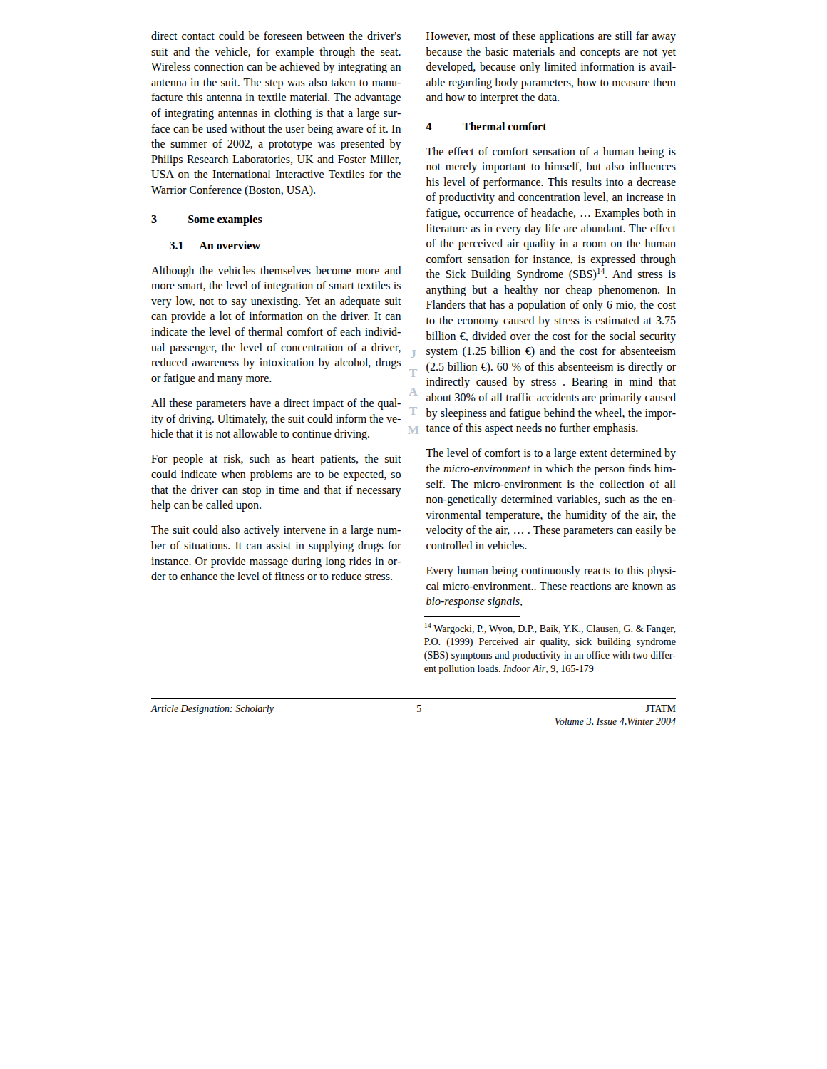J
T
A
T
M
direct contact could be foreseen between the driver's suit and the vehicle, for example through the seat. Wireless connection can be achieved by integrating an antenna in the suit. The step was also taken to manufacture this antenna in textile material. The advantage of integrating antennas in clothing is that a large surface can be used without the user being aware of it. In the summer of 2002, a prototype was presented by Philips Research Laboratories, UK and Foster Miller, USA on the International Interactive Textiles for the Warrior Conference (Boston, USA).
3 Some examples
3.1 An overview
Although the vehicles themselves become more and more smart, the level of integration of smart textiles is very low, not to say unexisting. Yet an adequate suit can provide a lot of information on the driver. It can indicate the level of thermal comfort of each individual passenger, the level of concentration of a driver, reduced awareness by intoxication by alcohol, drugs or fatigue and many more.
All these parameters have a direct impact of the quality of driving. Ultimately, the suit could inform the vehicle that it is not allowable to continue driving.
For people at risk, such as heart patients, the suit could indicate when problems are to be expected, so that the driver can stop in time and that if necessary help can be called upon.
The suit could also actively intervene in a large number of situations. It can assist in supplying drugs for instance. Or provide massage during long rides in order to enhance the level of fitness or to reduce stress.
However, most of these applications are still far away because the basic materials and concepts are not yet developed, because only limited information is available regarding body parameters, how to measure them and how to interpret the data.
4 Thermal comfort
The effect of comfort sensation of a human being is not merely important to himself, but also influences his level of performance. This results into a decrease of productivity and concentration level, an increase in fatigue, occurrence of headache, … Examples both in literature as in every day life are abundant. The effect of the perceived air quality in a room on the human comfort sensation for instance, is expressed through the Sick Building Syndrome (SBS)14. And stress is anything but a healthy nor cheap phenomenon. In Flanders that has a population of only 6 mio, the cost to the economy caused by stress is estimated at 3.75 billion €, divided over the cost for the social security system (1.25 billion €) and the cost for absenteeism (2.5 billion €). 60 % of this absenteeism is directly or indirectly caused by stress . Bearing in mind that about 30% of all traffic accidents are primarily caused by sleepiness and fatigue behind the wheel, the importance of this aspect needs no further emphasis.
The level of comfort is to a large extent determined by the micro-environment in which the person finds himself. The micro-environment is the collection of all non-genetically determined variables, such as the environmental temperature, the humidity of the air, the velocity of the air, … . These parameters can easily be controlled in vehicles.
Every human being continuously reacts to this physical micro-environment.. These reactions are known as bio-response signals,
14 Wargocki, P., Wyon, D.P., Baik, Y.K., Clausen, G. & Fanger, P.O. (1999) Perceived air quality, sick building syndrome (SBS) symptoms and productivity in an office with two different pollution loads. Indoor Air, 9, 165-179
Article Designation: Scholarly
5
JTATM
Volume 3, Issue 4,Winter 2004